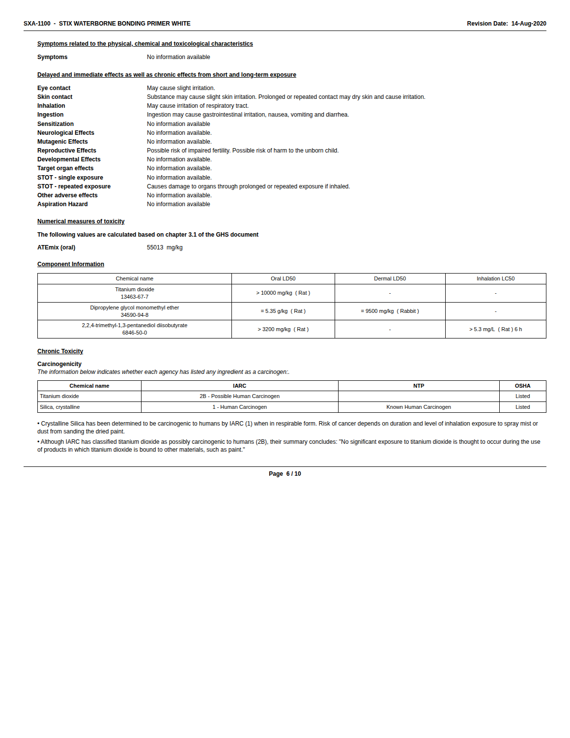SXA-1100 - STIX WATERBORNE BONDING PRIMER WHITE
Revision Date: 14-Aug-2020
Symptoms related to the physical, chemical and toxicological characteristics
Symptoms
No information available
Delayed and immediate effects as well as chronic effects from short and long-term exposure
Eye contact
May cause slight irritation.
Skin contact
Substance may cause slight skin irritation. Prolonged or repeated contact may dry skin and cause irritation.
Inhalation
May cause irritation of respiratory tract.
Ingestion
Ingestion may cause gastrointestinal irritation, nausea, vomiting and diarrhea.
Sensitization
No information available
Neurological Effects
No information available.
Mutagenic Effects
No information available.
Reproductive Effects
Possible risk of impaired fertility. Possible risk of harm to the unborn child.
Developmental Effects
No information available.
Target organ effects
No information available.
STOT - single exposure
No information available.
STOT - repeated exposure
Causes damage to organs through prolonged or repeated exposure if inhaled.
Other adverse effects
No information available.
Aspiration Hazard
No information available
Numerical measures of toxicity
The following values are calculated based on chapter 3.1 of the GHS document
ATEmix (oral)
55013 mg/kg
Component Information
| Chemical name | Oral LD50 | Dermal LD50 | Inhalation LC50 |
| --- | --- | --- | --- |
| Titanium dioxide 13463-67-7 | > 10000 mg/kg ( Rat ) | - | - |
| Dipropylene glycol monomethyl ether 34590-94-8 | = 5.35 g/kg ( Rat ) | = 9500 mg/kg ( Rabbit ) | - |
| 2,2,4-trimethyl-1,3-pentanediol diisobutyrate 6846-50-0 | > 3200 mg/kg ( Rat ) | - | > 5.3 mg/L ( Rat ) 6 h |
Chronic Toxicity
Carcinogenicity
The information below indicates whether each agency has listed any ingredient as a carcinogen:.
| Chemical name | IARC | NTP | OSHA |
| --- | --- | --- | --- |
| Titanium dioxide | 2B - Possible Human Carcinogen | | Listed |
| Silica, crystalline | 1 - Human Carcinogen | Known Human Carcinogen | Listed |
• Crystalline Silica has been determined to be carcinogenic to humans by IARC (1) when in respirable form. Risk of cancer depends on duration and level of inhalation exposure to spray mist or dust from sanding the dried paint.
• Although IARC has classified titanium dioxide as possibly carcinogenic to humans (2B), their summary concludes: "No significant exposure to titanium dioxide is thought to occur during the use of products in which titanium dioxide is bound to other materials, such as paint."
Page 6 / 10